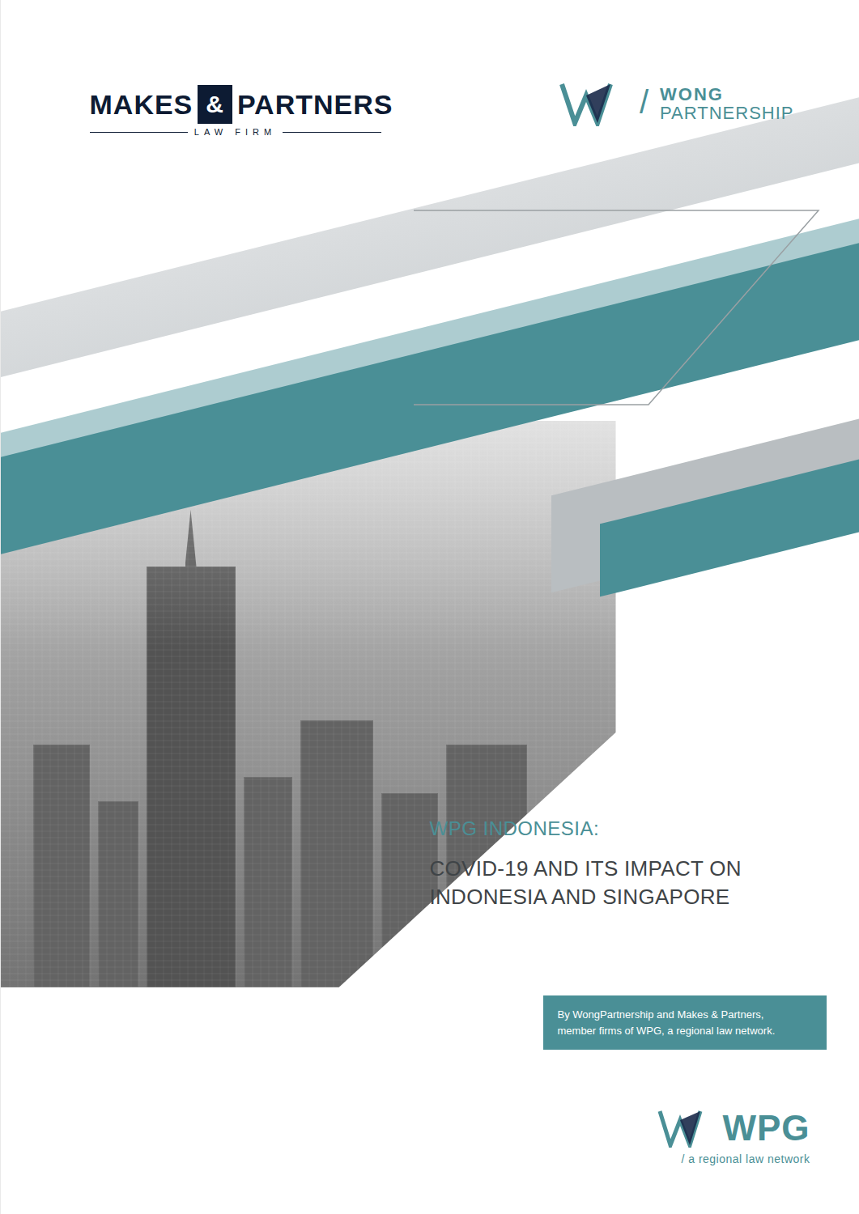MAKES & PARTNERS
LAW FIRM
/
WONG
PARTNERSHIP
WPG INDONESIA:
COVID-19 AND ITS IMPACT ON
INDONESIA AND SINGAPORE
By WongPartnership and Makes & Partners,
member firms of WPG, a regional law network.
WPG
/ a regional law network